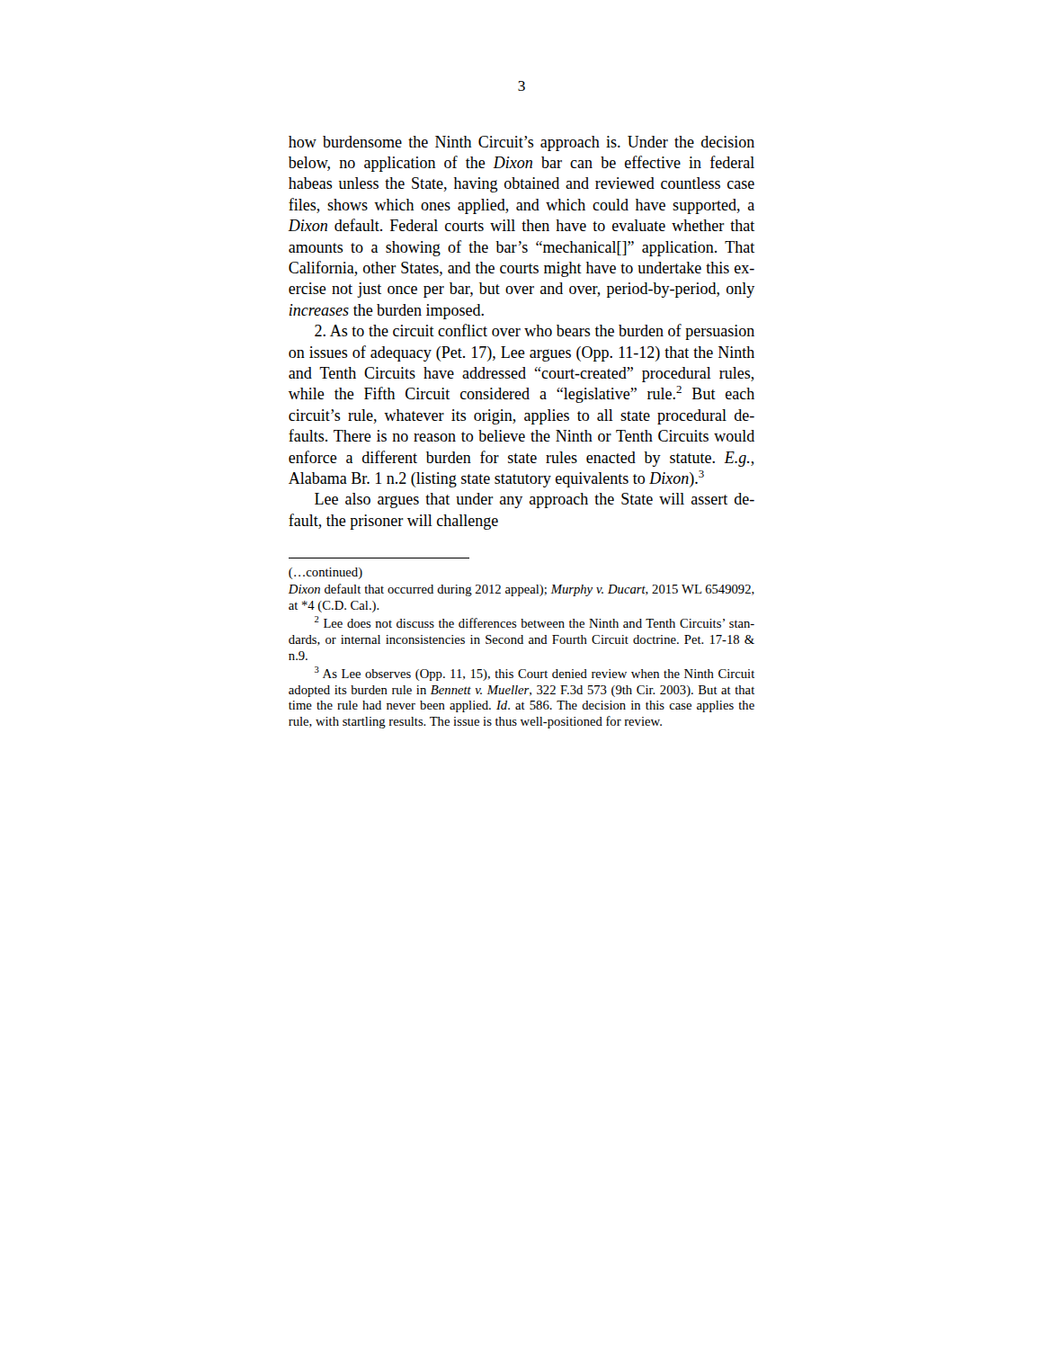3
how burdensome the Ninth Circuit’s approach is. Under the decision below, no application of the Dixon bar can be effective in federal habeas unless the State, having obtained and reviewed countless case files, shows which ones applied, and which could have supported, a Dixon default. Federal courts will then have to evaluate whether that amounts to a showing of the bar’s “mechanical[]” application. That California, other States, and the courts might have to undertake this exercise not just once per bar, but over and over, period-by-period, only increases the burden imposed.
2. As to the circuit conflict over who bears the burden of persuasion on issues of adequacy (Pet. 17), Lee argues (Opp. 11-12) that the Ninth and Tenth Circuits have addressed “court-created” procedural rules, while the Fifth Circuit considered a “legislative” rule.2 But each circuit’s rule, whatever its origin, applies to all state procedural defaults. There is no reason to believe the Ninth or Tenth Circuits would enforce a different burden for state rules enacted by statute. E.g., Alabama Br. 1 n.2 (listing state statutory equivalents to Dixon).3
Lee also argues that under any approach the State will assert default, the prisoner will challenge
(…continued)
Dixon default that occurred during 2012 appeal); Murphy v. Ducart, 2015 WL 6549092, at *4 (C.D. Cal.).
2 Lee does not discuss the differences between the Ninth and Tenth Circuits’ standards, or internal inconsistencies in Second and Fourth Circuit doctrine. Pet. 17-18 & n.9.
3 As Lee observes (Opp. 11, 15), this Court denied review when the Ninth Circuit adopted its burden rule in Bennett v. Mueller, 322 F.3d 573 (9th Cir. 2003). But at that time the rule had never been applied. Id. at 586. The decision in this case applies the rule, with startling results. The issue is thus well-positioned for review.